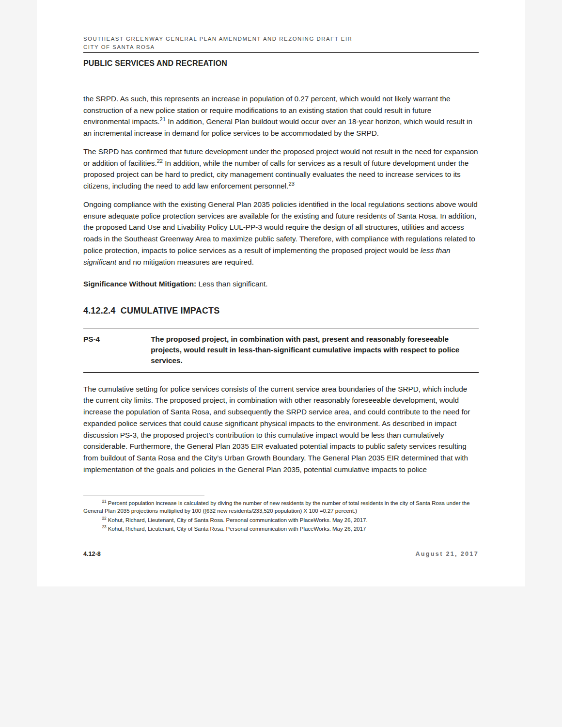Southeast Greenway General Plan Amendment and Rezoning Draft EIR
City of Santa Rosa
PUBLIC SERVICES AND RECREATION
the SRPD. As such, this represents an increase in population of 0.27 percent, which would not likely warrant the construction of a new police station or require modifications to an existing station that could result in future environmental impacts.21 In addition, General Plan buildout would occur over an 18-year horizon, which would result in an incremental increase in demand for police services to be accommodated by the SRPD.
The SRPD has confirmed that future development under the proposed project would not result in the need for expansion or addition of facilities.22 In addition, while the number of calls for services as a result of future development under the proposed project can be hard to predict, city management continually evaluates the need to increase services to its citizens, including the need to add law enforcement personnel.23
Ongoing compliance with the existing General Plan 2035 policies identified in the local regulations sections above would ensure adequate police protection services are available for the existing and future residents of Santa Rosa. In addition, the proposed Land Use and Livability Policy LUL-PP-3 would require the design of all structures, utilities and access roads in the Southeast Greenway Area to maximize public safety. Therefore, with compliance with regulations related to police protection, impacts to police services as a result of implementing the proposed project would be less than significant and no mitigation measures are required.
Significance Without Mitigation: Less than significant.
4.12.2.4 CUMULATIVE IMPACTS
| PS-4 | The proposed project, in combination with past, present and reasonably foreseeable projects, would result in less-than-significant cumulative impacts with respect to police services. |
The cumulative setting for police services consists of the current service area boundaries of the SRPD, which include the current city limits. The proposed project, in combination with other reasonably foreseeable development, would increase the population of Santa Rosa, and subsequently the SRPD service area, and could contribute to the need for expanded police services that could cause significant physical impacts to the environment. As described in impact discussion PS-3, the proposed project’s contribution to this cumulative impact would be less than cumulatively considerable. Furthermore, the General Plan 2035 EIR evaluated potential impacts to public safety services resulting from buildout of Santa Rosa and the City’s Urban Growth Boundary. The General Plan 2035 EIR determined that with implementation of the goals and policies in the General Plan 2035, potential cumulative impacts to police
21 Percent population increase is calculated by diving the number of new residents by the number of total residents in the city of Santa Rosa under the General Plan 2035 projections multiplied by 100 ((632 new residents/233,520 population) X 100 =0.27 percent.)
22 Kohut, Richard, Lieutenant, City of Santa Rosa. Personal communication with PlaceWorks. May 26, 2017.
23 Kohut, Richard, Lieutenant, City of Santa Rosa. Personal communication with PlaceWorks. May 26, 2017
4.12-8 August 21, 2017